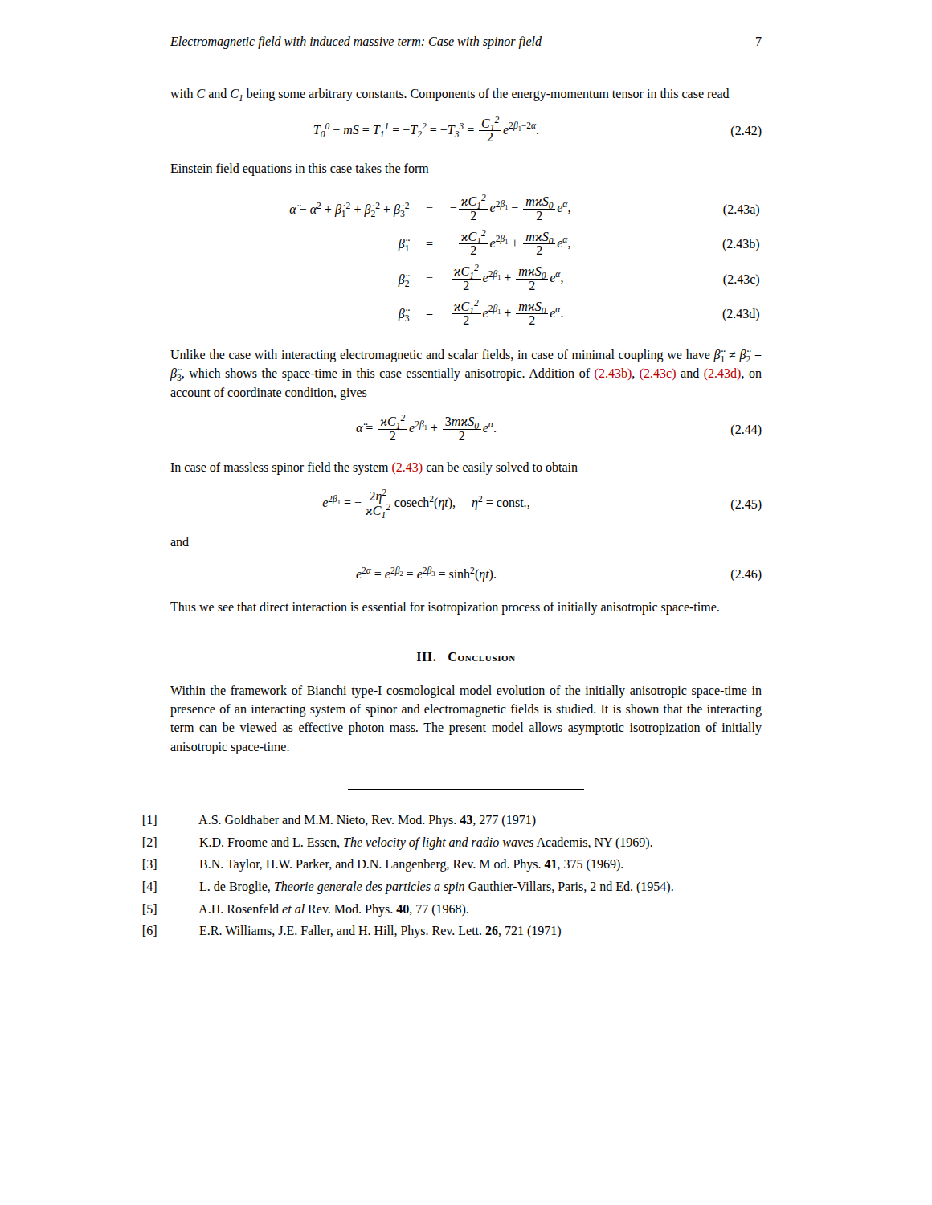Electromagnetic field with induced massive term: Case with spinor field 7
with C and C1 being some arbitrary constants. Components of the energy-momentum tensor in this case read
T00 − mS = T11 = −T22 = −T33 = C122 e2β1−2α. (2.42)
Einstein field equations in this case takes the form
| α̈ − α̇ 2 + β̇ 1 2 + β̇ 2 2 + β̇ 3 2 | = | − ϰC 1 2 2 e 2 β 1 − mϰS 0 2 e α , | (2.43a) |
| β̈ 1 | = | − ϰC 1 2 2 e 2 β 1 + mϰS 0 2 e α , | (2.43b) |
| β̈ 2 | = | ϰC 1 2 2 e 2 β 1 + mϰS 0 2 e α , | (2.43c) |
| β̈ 3 | = | ϰC 1 2 2 e 2 β 1 + mϰS 0 2 e α . | (2.43d) |
Unlike the case with interacting electromagnetic and scalar fields, in case of minimal coupling we have β̈1 ≠ β̈2 = β̈3, which shows the space-time in this case essentially anisotropic. Addition of (2.43b), (2.43c) and (2.43d), on account of coordinate condition, gives
α̈ = ϰC122 e2β1 + 3mϰS02 eα. (2.44)
In case of massless spinor field the system (2.43) can be easily solved to obtain
e2β1 = −2η2 ϰC12 cosech2(ηt), η2 = const., (2.45)
and
e2α = e2β2 = e2β3 = sinh2(ηt). (2.46)
Thus we see that direct interaction is essential for isotropization process of initially anisotropic space-time.
III. Conclusion
Within the framework of Bianchi type-I cosmological model evolution of the initially anisotropic space-time in presence of an interacting system of spinor and electromagnetic fields is studied. It is shown that the interacting term can be viewed as effective photon mass. The present model allows asymptotic isotropization of initially anisotropic space-time.
[1] A.S. Goldhaber and M.M. Nieto, Rev. Mod. Phys. 43, 277 (1971)
[2] K.D. Froome and L. Essen, The velocity of light and radio waves Academis, NY (1969).
[3] B.N. Taylor, H.W. Parker, and D.N. Langenberg, Rev. M od. Phys. 41, 375 (1969).
[4] L. de Broglie, Theorie generale des particles a spin Gauthier-Villars, Paris, 2 nd Ed. (1954).
[5] A.H. Rosenfeld et al Rev. Mod. Phys. 40, 77 (1968).
[6] E.R. Williams, J.E. Faller, and H. Hill, Phys. Rev. Lett. 26, 721 (1971)